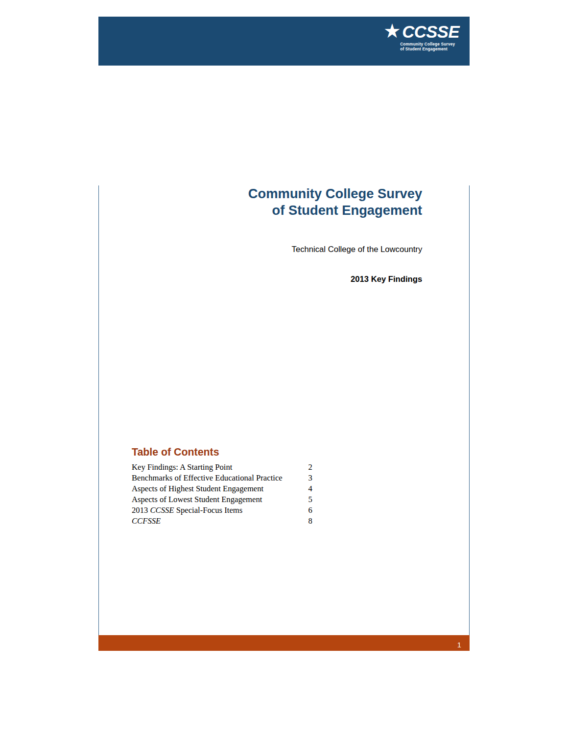★CCSSE
Community College Survey
of Student Engagement
Community College Survey
of Student Engagement
Technical College of the Lowcountry
2013 Key Findings
Table of Contents
| Key Findings: A Starting Point | 2 |
| Benchmarks of Effective Educational Practice | 3 |
| Aspects of Highest Student Engagement | 4 |
| Aspects of Lowest Student Engagement | 5 |
| 2013 CCSSE Special-Focus Items | 6 |
| CCFSSE | 8 |
1